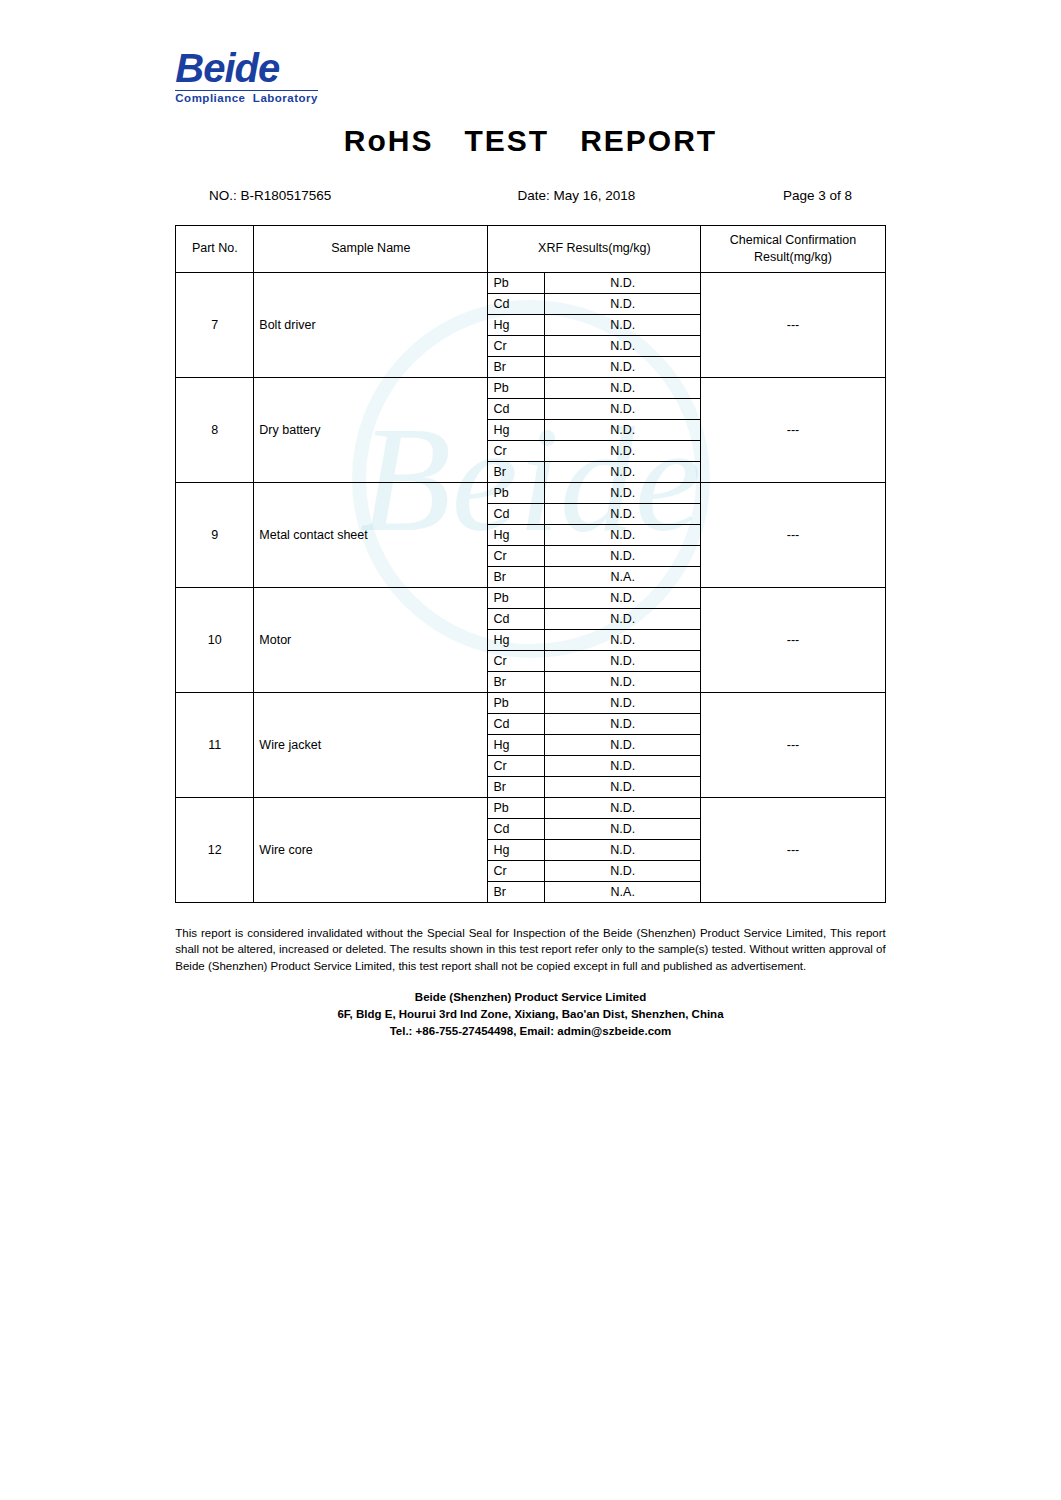Beide
Compliance Laboratory
RoHS TEST REPORT
NO.: B-R180517565 Date: May 16, 2018 Page 3 of 8
Beide
| Part No. | Sample Name | XRF Results(mg/kg) | Chemical Confirmation Result(mg/kg) |
| --- | --- | --- | --- |
| 7 | Bolt driver | Pb | N.D. | --- |
| Cd | N.D. |
| Hg | N.D. |
| Cr | N.D. |
| Br | N.D. |
| 8 | Dry battery | Pb | N.D. | --- |
| Cd | N.D. |
| Hg | N.D. |
| Cr | N.D. |
| Br | N.D. |
| 9 | Metal contact sheet | Pb | N.D. | --- |
| Cd | N.D. |
| Hg | N.D. |
| Cr | N.D. |
| Br | N.A. |
| 10 | Motor | Pb | N.D. | --- |
| Cd | N.D. |
| Hg | N.D. |
| Cr | N.D. |
| Br | N.D. |
| 11 | Wire jacket | Pb | N.D. | --- |
| Cd | N.D. |
| Hg | N.D. |
| Cr | N.D. |
| Br | N.D. |
| 12 | Wire core | Pb | N.D. | --- |
| Cd | N.D. |
| Hg | N.D. |
| Cr | N.D. |
| Br | N.A. |
This report is considered invalidated without the Special Seal for Inspection of the Beide (Shenzhen) Product Service Limited, This report shall not be altered, increased or deleted. The results shown in this test report refer only to the sample(s) tested. Without written approval of Beide (Shenzhen) Product Service Limited, this test report shall not be copied except in full and published as advertisement.
Beide (Shenzhen) Product Service Limited
6F, Bldg E, Hourui 3rd Ind Zone, Xixiang, Bao'an Dist, Shenzhen, China
Tel.: +86-755-27454498, Email: admin@szbeide.com